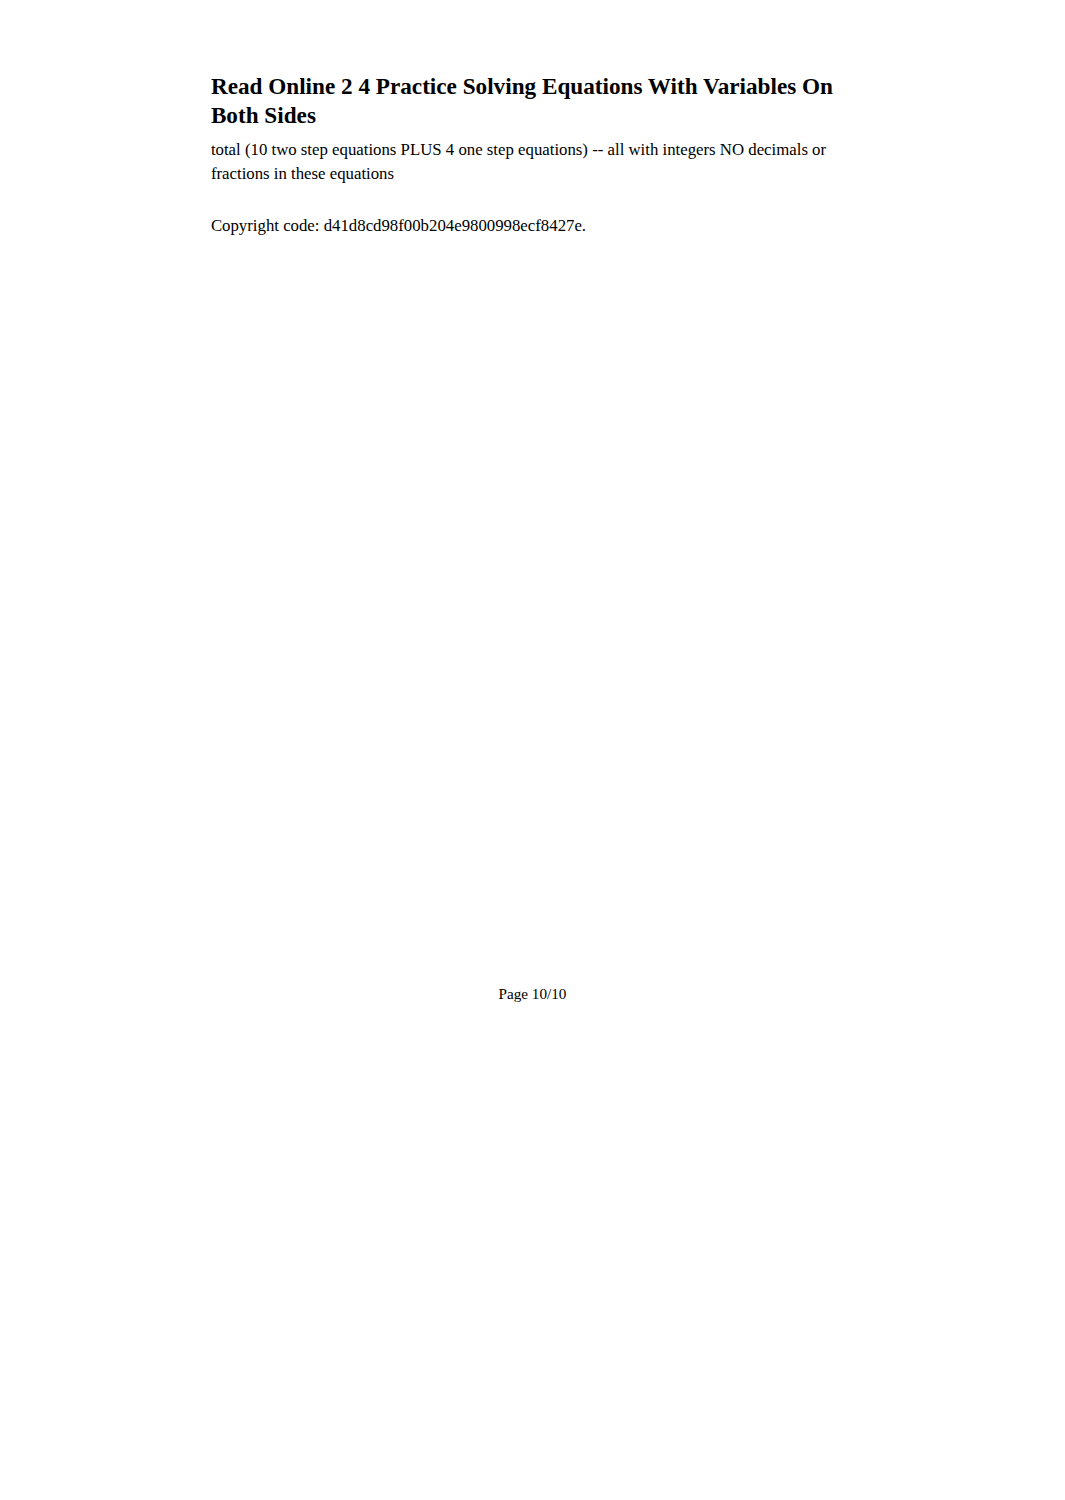Read Online 2 4 Practice Solving Equations With Variables On Both Sides
total (10 two step equations PLUS 4 one step equations) -- all with integers NO decimals or fractions in these equations
Copyright code: d41d8cd98f00b204e9800998ecf8427e.
Page 10/10